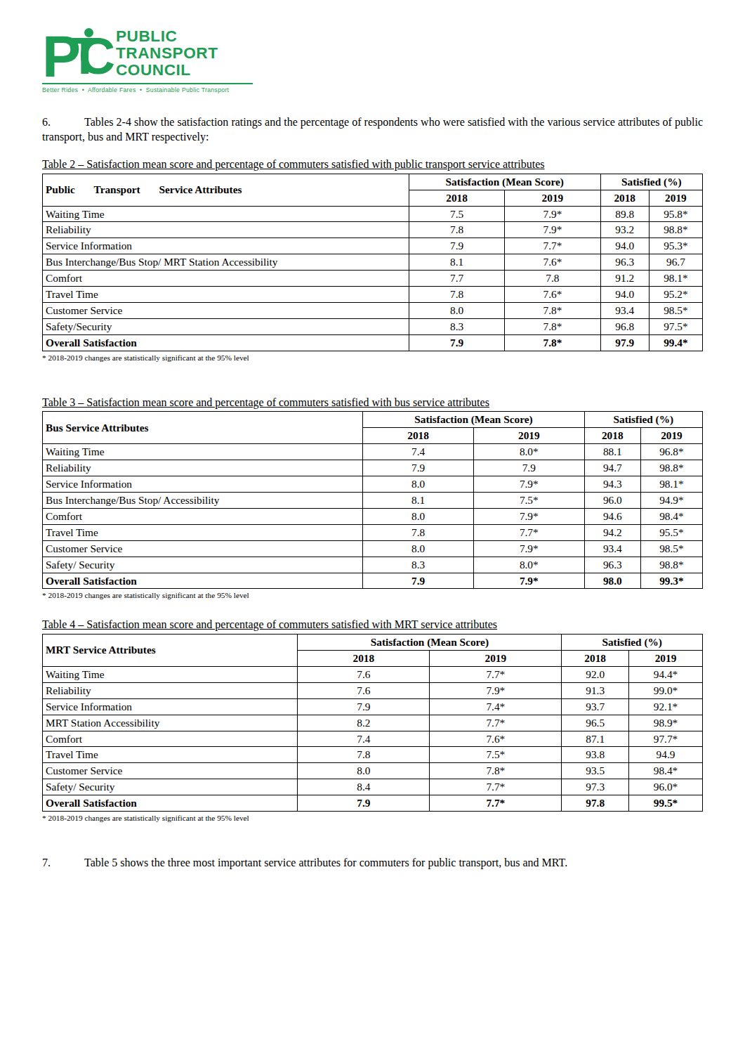P T C
PUBLIC
TRANSPORT
COUNCIL
Better Rides • Affordable Fares • Sustainable Public Transport
6. Tables 2-4 show the satisfaction ratings and the percentage of respondents who were satisfied with the various service attributes of public transport, bus and MRT respectively:
Table 2 – Satisfaction mean score and percentage of commuters satisfied with public transport service attributes
| Public Transport Service Attributes | Satisfaction (Mean Score) | Satisfied (%) |
| --- | --- | --- |
| 2018 | 2019 | 2018 | 2019 |
| Waiting Time | 7.5 | 7.9* | 89.8 | 95.8* |
| Reliability | 7.8 | 7.9* | 93.2 | 98.8* |
| Service Information | 7.9 | 7.7* | 94.0 | 95.3* |
| Bus Interchange/Bus Stop/ MRT Station Accessibility | 8.1 | 7.6* | 96.3 | 96.7 |
| Comfort | 7.7 | 7.8 | 91.2 | 98.1* |
| Travel Time | 7.8 | 7.6* | 94.0 | 95.2* |
| Customer Service | 8.0 | 7.8* | 93.4 | 98.5* |
| Safety/Security | 8.3 | 7.8* | 96.8 | 97.5* |
| Overall Satisfaction | 7.9 | 7.8* | 97.9 | 99.4* |
* 2018-2019 changes are statistically significant at the 95% level
Table 3 – Satisfaction mean score and percentage of commuters satisfied with bus service attributes
| Bus Service Attributes | Satisfaction (Mean Score) | Satisfied (%) |
| --- | --- | --- |
| 2018 | 2019 | 2018 | 2019 |
| Waiting Time | 7.4 | 8.0* | 88.1 | 96.8* |
| Reliability | 7.9 | 7.9 | 94.7 | 98.8* |
| Service Information | 8.0 | 7.9* | 94.3 | 98.1* |
| Bus Interchange/Bus Stop/ Accessibility | 8.1 | 7.5* | 96.0 | 94.9* |
| Comfort | 8.0 | 7.9* | 94.6 | 98.4* |
| Travel Time | 7.8 | 7.7* | 94.2 | 95.5* |
| Customer Service | 8.0 | 7.9* | 93.4 | 98.5* |
| Safety/ Security | 8.3 | 8.0* | 96.3 | 98.8* |
| Overall Satisfaction | 7.9 | 7.9* | 98.0 | 99.3* |
* 2018-2019 changes are statistically significant at the 95% level
Table 4 – Satisfaction mean score and percentage of commuters satisfied with MRT service attributes
| MRT Service Attributes | Satisfaction (Mean Score) | Satisfied (%) |
| --- | --- | --- |
| 2018 | 2019 | 2018 | 2019 |
| Waiting Time | 7.6 | 7.7* | 92.0 | 94.4* |
| Reliability | 7.6 | 7.9* | 91.3 | 99.0* |
| Service Information | 7.9 | 7.4* | 93.7 | 92.1* |
| MRT Station Accessibility | 8.2 | 7.7* | 96.5 | 98.9* |
| Comfort | 7.4 | 7.6* | 87.1 | 97.7* |
| Travel Time | 7.8 | 7.5* | 93.8 | 94.9 |
| Customer Service | 8.0 | 7.8* | 93.5 | 98.4* |
| Safety/ Security | 8.4 | 7.7* | 97.3 | 96.0* |
| Overall Satisfaction | 7.9 | 7.7* | 97.8 | 99.5* |
* 2018-2019 changes are statistically significant at the 95% level
7. Table 5 shows the three most important service attributes for commuters for public transport, bus and MRT.